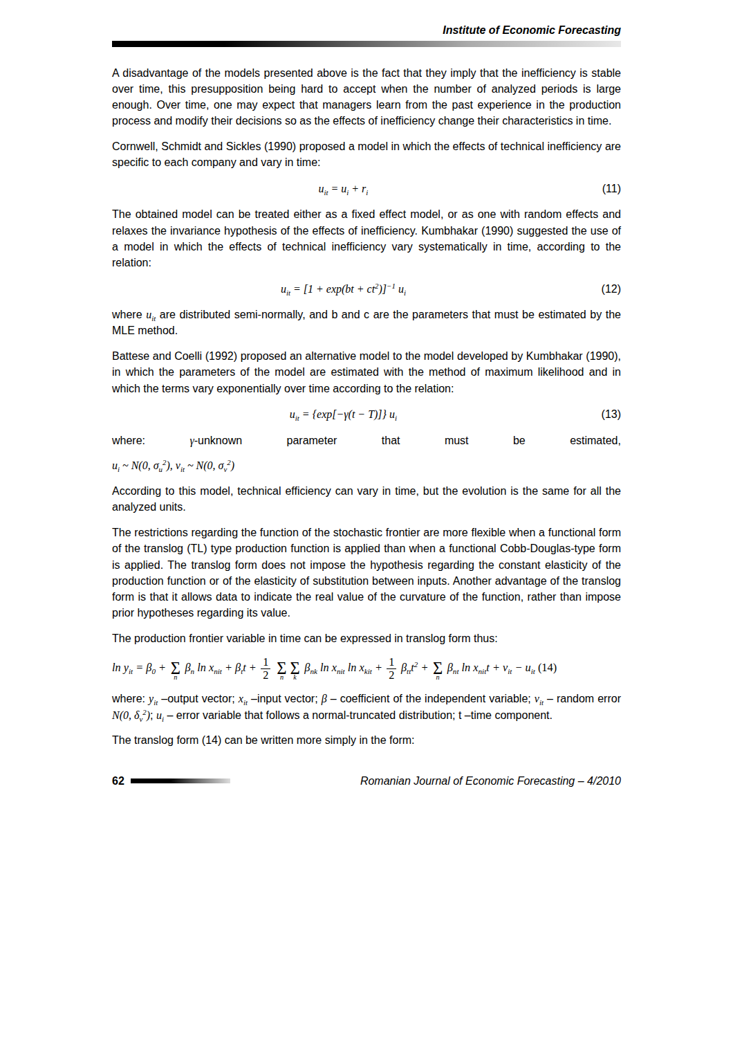Institute of Economic Forecasting
A disadvantage of the models presented above is the fact that they imply that the inefficiency is stable over time, this presupposition being hard to accept when the number of analyzed periods is large enough. Over time, one may expect that managers learn from the past experience in the production process and modify their decisions so as the effects of inefficiency change their characteristics in time.
Cornwell, Schmidt and Sickles (1990) proposed a model in which the effects of technical inefficiency are specific to each company and vary in time:
uit = ui + ri
(11)
The obtained model can be treated either as a fixed effect model, or as one with random effects and relaxes the invariance hypothesis of the effects of inefficiency. Kumbhakar (1990) suggested the use of a model in which the effects of technical inefficiency vary systematically in time, according to the relation:
uit = [1 + exp(bt + ct2)]−1 ui
(12)
where uit are distributed semi-normally, and b and c are the parameters that must be estimated by the MLE method.
Battese and Coelli (1992) proposed an alternative model to the model developed by Kumbhakar (1990), in which the parameters of the model are estimated with the method of maximum likelihood and in which the terms vary exponentially over time according to the relation:
uit = {exp[−γ(t − T)]} ui
(13)
where: γ-unknown parameter that must be estimated,
ui ~ N(0, σu2), vit ~ N(0, σv2)
According to this model, technical efficiency can vary in time, but the evolution is the same for all the analyzed units.
The restrictions regarding the function of the stochastic frontier are more flexible when a functional form of the translog (TL) type production function is applied than when a functional Cobb-Douglas-type form is applied. The translog form does not impose the hypothesis regarding the constant elasticity of the production function or of the elasticity of substitution between inputs. Another advantage of the translog form is that it allows data to indicate the real value of the curvature of the function, rather than impose prior hypotheses regarding its value.
The production frontier variable in time can be expressed in translog form thus:
ln yit = β0 + Σn βn ln xnit + βtt + 12 Σn Σk βnk ln xnit ln xkit + 12 βttt2 + Σn βnt ln xnitt + vit − uit (14)
where: yit –output vector; xit –input vector; β – coefficient of the independent variable; vit – random error N(0, δv2); ui – error variable that follows a normal-truncated distribution; t –time component.
The translog form (14) can be written more simply in the form:
62 Romanian Journal of Economic Forecasting – 4/2010